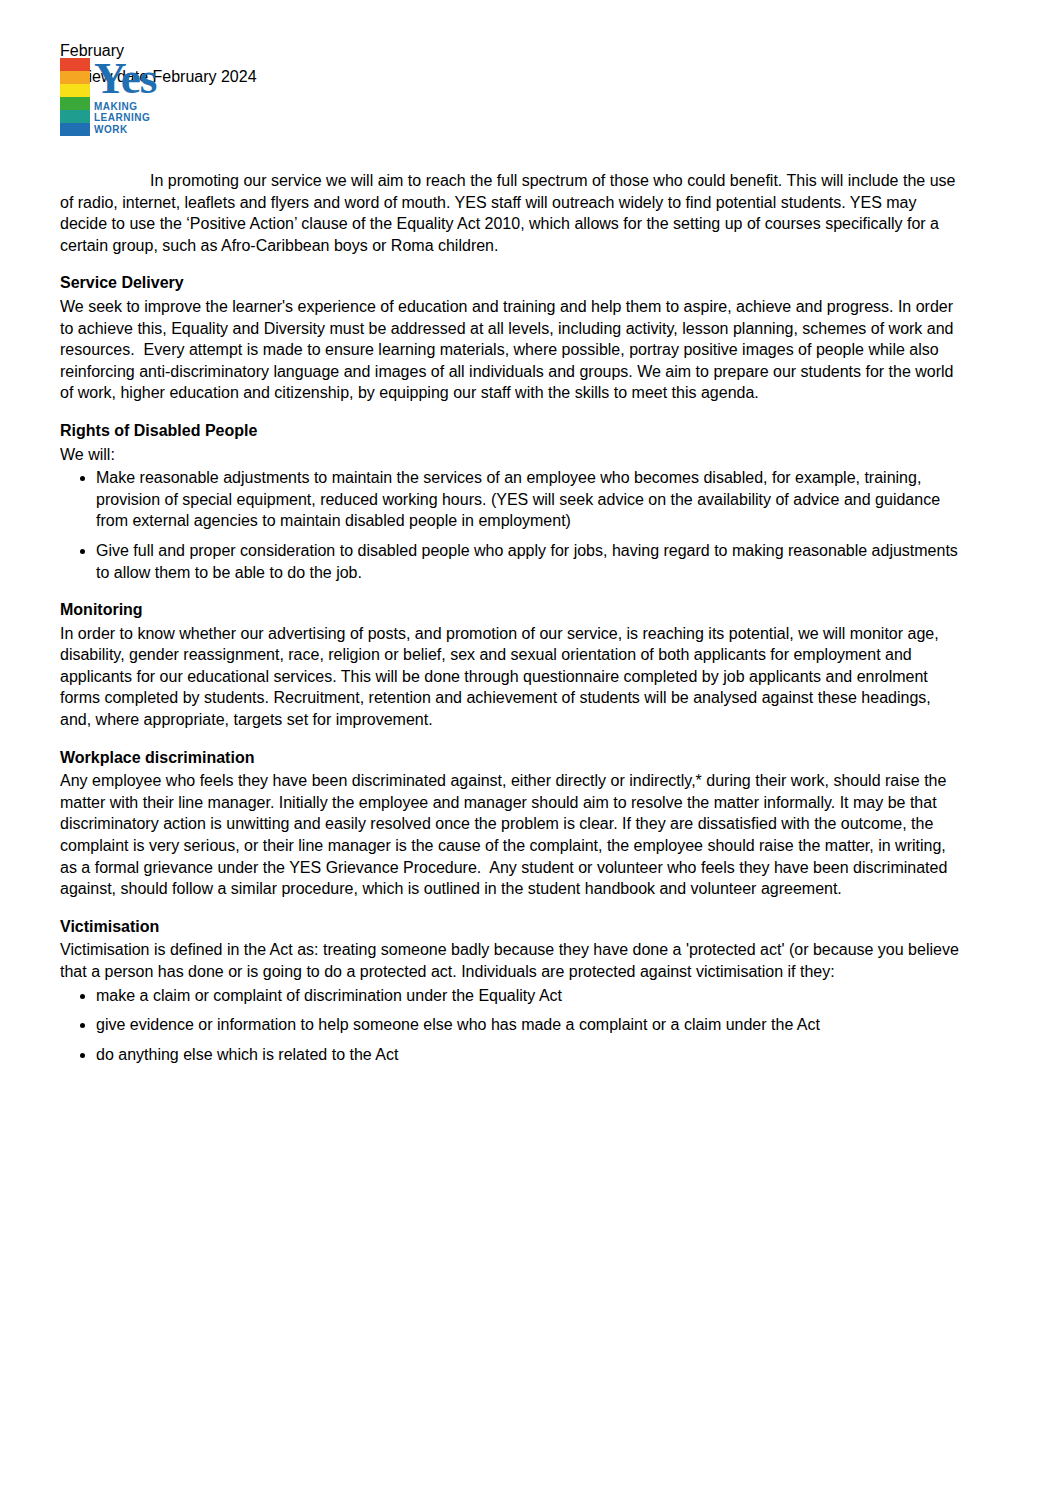February
Review date February 2024
Yes
Making
Learning
Work
In promoting our service we will aim to reach the full spectrum of those who could benefit. This will include the use of radio, internet, leaflets and flyers and word of mouth. YES staff will outreach widely to find potential students. YES may decide to use the ‘Positive Action’ clause of the Equality Act 2010, which allows for the setting up of courses specifically for a certain group, such as Afro-Caribbean boys or Roma children.
Service Delivery
We seek to improve the learner's experience of education and training and help them to aspire, achieve and progress. In order to achieve this, Equality and Diversity must be addressed at all levels, including activity, lesson planning, schemes of work and resources. Every attempt is made to ensure learning materials, where possible, portray positive images of people while also reinforcing anti-discriminatory language and images of all individuals and groups. We aim to prepare our students for the world of work, higher education and citizenship, by equipping our staff with the skills to meet this agenda.
Rights of Disabled People
We will:
Make reasonable adjustments to maintain the services of an employee who becomes disabled, for example, training, provision of special equipment, reduced working hours. (YES will seek advice on the availability of advice and guidance from external agencies to maintain disabled people in employment)
Give full and proper consideration to disabled people who apply for jobs, having regard to making reasonable adjustments to allow them to be able to do the job.
Monitoring
In order to know whether our advertising of posts, and promotion of our service, is reaching its potential, we will monitor age, disability, gender reassignment, race, religion or belief, sex and sexual orientation of both applicants for employment and applicants for our educational services. This will be done through questionnaire completed by job applicants and enrolment forms completed by students. Recruitment, retention and achievement of students will be analysed against these headings, and, where appropriate, targets set for improvement.
Workplace discrimination
Any employee who feels they have been discriminated against, either directly or indirectly,* during their work, should raise the matter with their line manager. Initially the employee and manager should aim to resolve the matter informally. It may be that discriminatory action is unwitting and easily resolved once the problem is clear. If they are dissatisfied with the outcome, the complaint is very serious, or their line manager is the cause of the complaint, the employee should raise the matter, in writing, as a formal grievance under the YES Grievance Procedure. Any student or volunteer who feels they have been discriminated against, should follow a similar procedure, which is outlined in the student handbook and volunteer agreement.
Victimisation
Victimisation is defined in the Act as: treating someone badly because they have done a 'protected act' (or because you believe that a person has done or is going to do a protected act. Individuals are protected against victimisation if they:
make a claim or complaint of discrimination under the Equality Act
give evidence or information to help someone else who has made a complaint or a claim under the Act
do anything else which is related to the Act